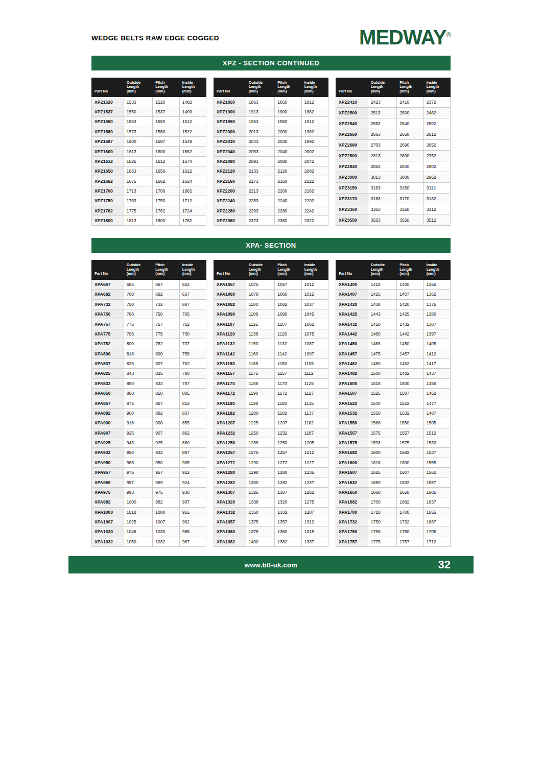WEDGE BELTS RAW EDGE COGGED
MEDWAY®
XPZ - SECTION CONTINUED
| Part No | Outside Length (mm) | Pitch Length (mm) | Inside Length (mm) |
| --- | --- | --- | --- |
| XPZ1520 | 1533 | 1520 | 1482 |
| XPZ1537 | 1550 | 1537 | 1499 |
| XPZ1550 | 1563 | 1550 | 1512 |
| XPZ1560 | 1573 | 1560 | 1522 |
| XPZ1587 | 1600 | 1587 | 1549 |
| XPZ1600 | 1613 | 1600 | 1562 |
| XPZ1612 | 1625 | 1612 | 1574 |
| XPZ1650 | 1663 | 1650 | 1612 |
| XPZ1662 | 1675 | 1662 | 1624 |
| XPZ1700 | 1713 | 1700 | 1662 |
| XPZ1750 | 1763 | 1750 | 1712 |
| XPZ1762 | 1775 | 1762 | 1724 |
| XPZ1800 | 1813 | 1800 | 1762 |
| Part No | Outside Length (mm) | Pitch Length (mm) | Inside Length (mm) |
| --- | --- | --- | --- |
| XPZ1850 | 1863 | 1850 | 1812 |
| XPZ1900 | 1913 | 1900 | 1862 |
| XPZ1950 | 1963 | 1950 | 1912 |
| XPZ2000 | 2013 | 2000 | 1962 |
| XPZ2030 | 2043 | 2030 | 1992 |
| XPZ2040 | 2053 | 2040 | 2002 |
| XPZ2080 | 2093 | 2080 | 2042 |
| XPZ2120 | 2133 | 2120 | 2082 |
| XPZ2160 | 2173 | 2160 | 2122 |
| XPZ2200 | 2213 | 2200 | 2162 |
| XPZ2240 | 2253 | 2240 | 2202 |
| XPZ2280 | 2293 | 2280 | 2242 |
| XPZ2360 | 2373 | 2360 | 2322 |
| Part No | Outside Length (mm) | Pitch Length (mm) | Inside Length (mm) |
| --- | --- | --- | --- |
| XPZ2410 | 2423 | 2410 | 2372 |
| XPZ2500 | 2513 | 2500 | 2462 |
| XPZ2540 | 2553 | 2540 | 2502 |
| XPZ2650 | 2663 | 2650 | 2612 |
| XPZ2690 | 2703 | 2690 | 2652 |
| XPZ2800 | 2813 | 2800 | 2762 |
| XPZ2840 | 2853 | 2840 | 2802 |
| XPZ3000 | 3013 | 3000 | 2962 |
| XPZ3150 | 3163 | 3150 | 3112 |
| XPZ3170 | 3183 | 3170 | 3132 |
| XPZ3350 | 3363 | 3350 | 3312 |
| XPZ3550 | 3563 | 3550 | 3512 |
XPA- SECTION
| Part No | Outside Length (mm) | Pitch Length (mm) | Inside Length (mm) |
| --- | --- | --- | --- |
| XPA667 | 685 | 667 | 622 |
| XPA682 | 700 | 682 | 637 |
| XPA732 | 750 | 732 | 687 |
| XPA750 | 768 | 750 | 705 |
| XPA757 | 775 | 757 | 712 |
| XPA775 | 793 | 775 | 730 |
| XPA782 | 800 | 782 | 737 |
| XPA800 | 818 | 800 | 755 |
| XPA807 | 825 | 807 | 762 |
| XPA825 | 843 | 825 | 780 |
| XPA832 | 850 | 832 | 787 |
| XPA850 | 868 | 850 | 805 |
| XPA857 | 875 | 857 | 812 |
| XPA882 | 900 | 882 | 837 |
| XPA900 | 918 | 900 | 855 |
| XPA907 | 925 | 907 | 862 |
| XPA925 | 943 | 925 | 880 |
| XPA932 | 950 | 932 | 887 |
| XPA950 | 968 | 950 | 905 |
| XPA957 | 975 | 957 | 912 |
| XPA969 | 987 | 969 | 924 |
| XPA975 | 993 | 975 | 930 |
| XPA982 | 1000 | 982 | 937 |
| XPA1000 | 1018 | 1000 | 955 |
| XPA1007 | 1025 | 1007 | 962 |
| XPA1030 | 1048 | 1030 | 985 |
| XPA1032 | 1050 | 1032 | 987 |
| Part No | Outside Length (mm) | Pitch Length (mm) | Inside Length (mm) |
| --- | --- | --- | --- |
| XPA1057 | 1075 | 1057 | 1012 |
| XPA1060 | 1078 | 1060 | 1015 |
| XPA1082 | 1100 | 1082 | 1037 |
| XPA1090 | 1108 | 1090 | 1045 |
| XPA1107 | 1125 | 1107 | 1062 |
| XPA1120 | 1138 | 1120 | 1075 |
| XPA1132 | 1150 | 1132 | 1087 |
| XPA1142 | 1160 | 1142 | 1097 |
| XPA1150 | 1168 | 1150 | 1105 |
| XPA1157 | 1175 | 1157 | 1112 |
| XPA1170 | 1188 | 1170 | 1125 |
| XPA1172 | 1190 | 1172 | 1127 |
| XPA1180 | 1198 | 1180 | 1135 |
| XPA1182 | 1200 | 1182 | 1137 |
| XPA1207 | 1225 | 1207 | 1162 |
| XPA1232 | 1250 | 1232 | 1187 |
| XPA1250 | 1268 | 1250 | 1205 |
| XPA1257 | 1275 | 1257 | 1212 |
| XPA1272 | 1290 | 1272 | 1227 |
| XPA1280 | 1298 | 1280 | 1235 |
| XPA1282 | 1300 | 1282 | 1237 |
| XPA1307 | 1325 | 1307 | 1262 |
| XPA1320 | 1338 | 1320 | 1275 |
| XPA1332 | 1350 | 1332 | 1287 |
| XPA1357 | 1375 | 1357 | 1312 |
| XPA1360 | 1378 | 1360 | 1315 |
| XPA1382 | 1400 | 1382 | 1337 |
| Part No | Outside Length (mm) | Pitch Length (mm) | Inside Length (mm) |
| --- | --- | --- | --- |
| XPA1400 | 1418 | 1400 | 1355 |
| XPA1407 | 1425 | 1407 | 1362 |
| XPA1420 | 1438 | 1420 | 1375 |
| XPA1425 | 1443 | 1425 | 1380 |
| XPA1432 | 1450 | 1432 | 1387 |
| XPA1442 | 1460 | 1442 | 1397 |
| XPA1450 | 1468 | 1450 | 1405 |
| XPA1457 | 1475 | 1457 | 1412 |
| XPA1462 | 1480 | 1462 | 1417 |
| XPA1482 | 1500 | 1482 | 1437 |
| XPA1500 | 1518 | 1500 | 1455 |
| XPA1507 | 1525 | 1507 | 1462 |
| XPA1522 | 1540 | 1522 | 1477 |
| XPA1532 | 1550 | 1532 | 1487 |
| XPA1550 | 1568 | 1550 | 1505 |
| XPA1557 | 1575 | 1557 | 1512 |
| XPA1575 | 1593 | 1575 | 1530 |
| XPA1582 | 1600 | 1582 | 1537 |
| XPA1600 | 1618 | 1600 | 1555 |
| XPA1607 | 1625 | 1607 | 1562 |
| XPA1632 | 1650 | 1632 | 1587 |
| XPA1650 | 1668 | 1650 | 1605 |
| XPA1682 | 1700 | 1682 | 1637 |
| XPA1700 | 1718 | 1700 | 1655 |
| XPA1732 | 1750 | 1732 | 1687 |
| XPA1750 | 1768 | 1750 | 1705 |
| XPA1757 | 1775 | 1757 | 1712 |
www.btl-uk.com 32